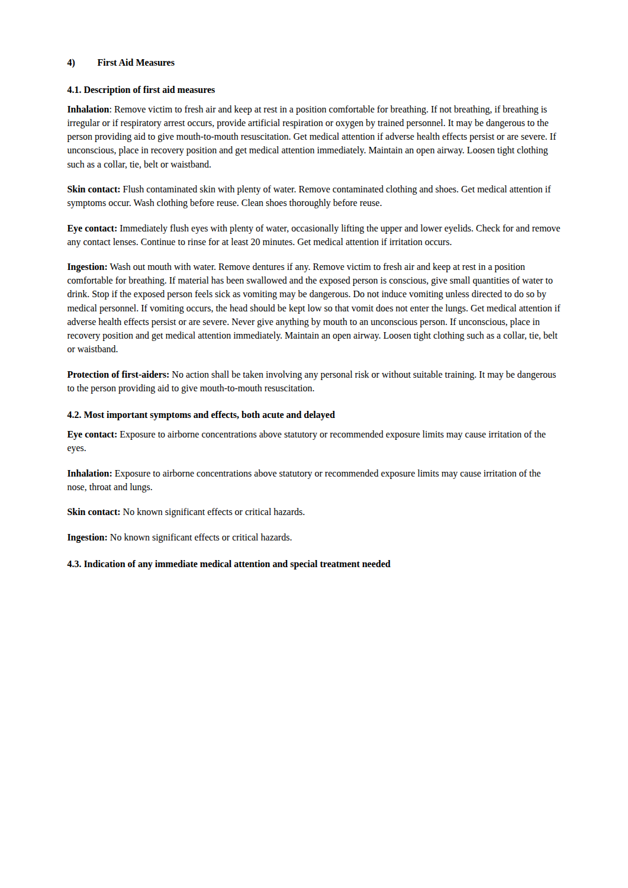4) First Aid Measures
4.1. Description of first aid measures
Inhalation: Remove victim to fresh air and keep at rest in a position comfortable for breathing. If not breathing, if breathing is irregular or if respiratory arrest occurs, provide artificial respiration or oxygen by trained personnel. It may be dangerous to the person providing aid to give mouth-to-mouth resuscitation. Get medical attention if adverse health effects persist or are severe. If unconscious, place in recovery position and get medical attention immediately. Maintain an open airway. Loosen tight clothing such as a collar, tie, belt or waistband.
Skin contact: Flush contaminated skin with plenty of water. Remove contaminated clothing and shoes. Get medical attention if symptoms occur. Wash clothing before reuse. Clean shoes thoroughly before reuse.
Eye contact: Immediately flush eyes with plenty of water, occasionally lifting the upper and lower eyelids. Check for and remove any contact lenses. Continue to rinse for at least 20 minutes. Get medical attention if irritation occurs.
Ingestion: Wash out mouth with water. Remove dentures if any. Remove victim to fresh air and keep at rest in a position comfortable for breathing. If material has been swallowed and the exposed person is conscious, give small quantities of water to drink. Stop if the exposed person feels sick as vomiting may be dangerous. Do not induce vomiting unless directed to do so by medical personnel. If vomiting occurs, the head should be kept low so that vomit does not enter the lungs. Get medical attention if adverse health effects persist or are severe. Never give anything by mouth to an unconscious person. If unconscious, place in recovery position and get medical attention immediately. Maintain an open airway. Loosen tight clothing such as a collar, tie, belt or waistband.
Protection of first-aiders: No action shall be taken involving any personal risk or without suitable training. It may be dangerous to the person providing aid to give mouth-to-mouth resuscitation.
4.2. Most important symptoms and effects, both acute and delayed
Eye contact: Exposure to airborne concentrations above statutory or recommended exposure limits may cause irritation of the eyes.
Inhalation: Exposure to airborne concentrations above statutory or recommended exposure limits may cause irritation of the nose, throat and lungs.
Skin contact: No known significant effects or critical hazards.
Ingestion: No known significant effects or critical hazards.
4.3. Indication of any immediate medical attention and special treatment needed